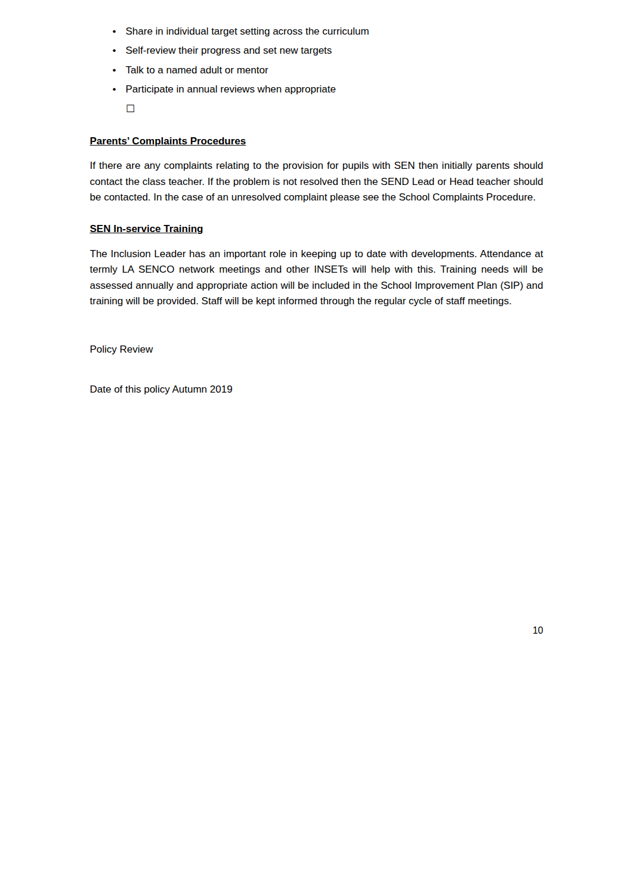Share in individual target setting across the curriculum
Self-review their progress and set new targets
Talk to a named adult or mentor
Participate in annual reviews when appropriate
☐
Parents’ Complaints Procedures
If there are any complaints relating to the provision for pupils with SEN then initially parents should contact the class teacher. If the problem is not resolved then the SEND Lead or Head teacher should be contacted. In the case of an unresolved complaint please see the School Complaints Procedure.
SEN In-service Training
The Inclusion Leader has an important role in keeping up to date with developments. Attendance at termly LA SENCO network meetings and other INSETs will help with this. Training needs will be assessed annually and appropriate action will be included in the School Improvement Plan (SIP) and training will be provided. Staff will be kept informed through the regular cycle of staff meetings.
Policy Review
Date of this policy Autumn 2019
10